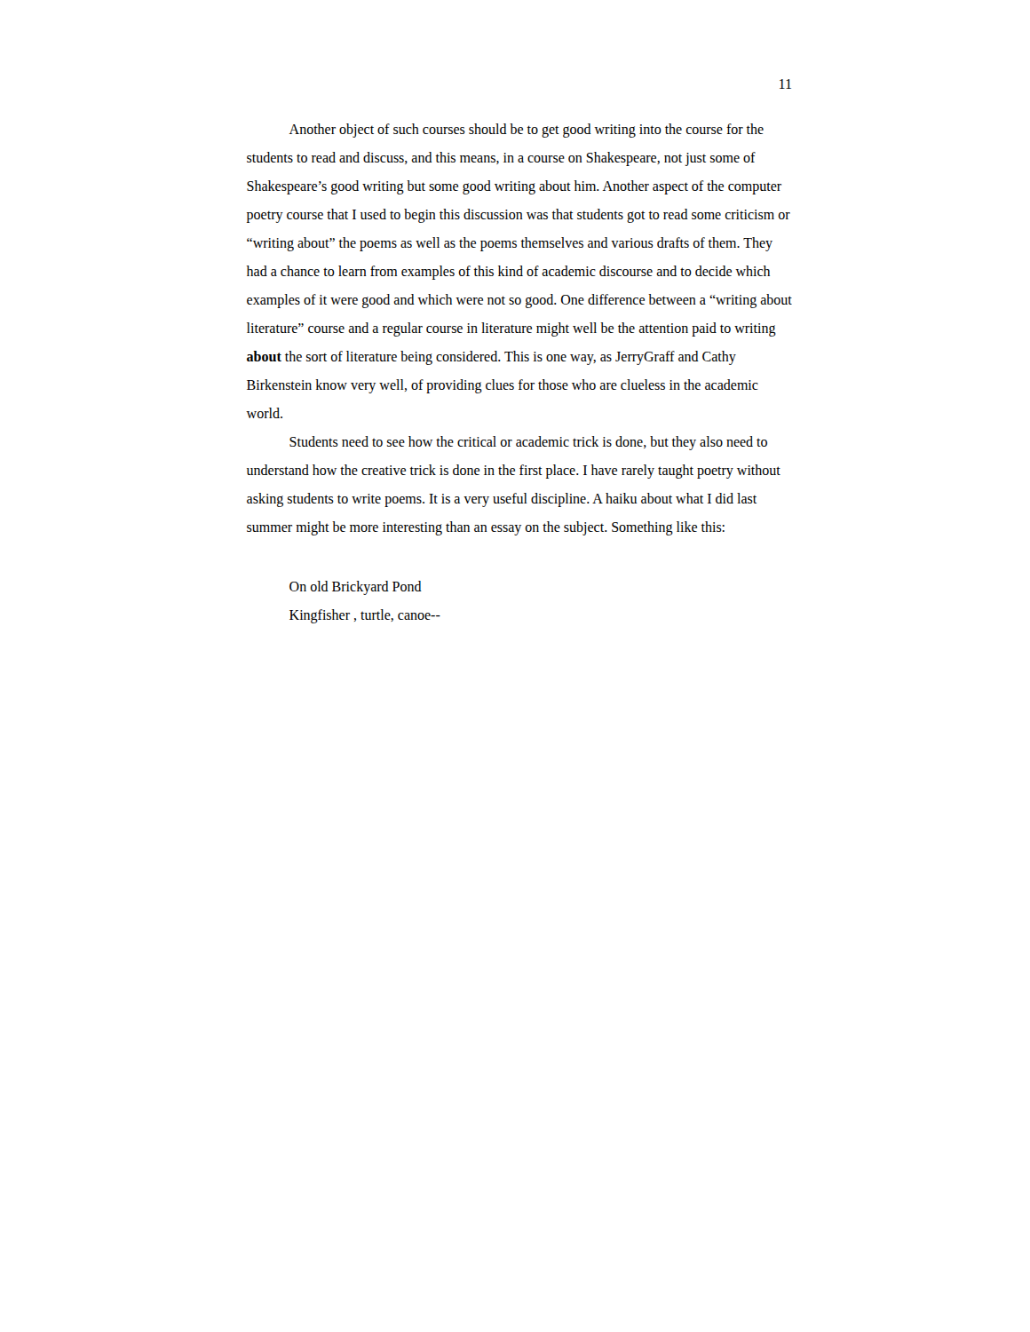11
Another object of such courses should be to get good writing into the course for the students to read and discuss, and this means, in a course on Shakespeare, not just some of Shakespeare’s good writing but some good writing about him. Another aspect of the computer poetry course that I used to begin this discussion was that students got to read some criticism or “writing about” the poems as well as the poems themselves and various drafts of them. They had a chance to learn from examples of this kind of academic discourse and to decide which examples of it were good and which were not so good. One difference between a “writing about literature” course and a regular course in literature might well be the attention paid to writing about the sort of literature being considered. This is one way, as JerryGraff and Cathy Birkenstein know very well, of providing clues for those who are clueless in the academic world.
Students need to see how the critical or academic trick is done, but they also need to understand how the creative trick is done in the first place. I have rarely taught poetry without asking students to write poems. It is a very useful discipline. A haiku about what I did last summer might be more interesting than an essay on the subject. Something like this:
On old Brickyard Pond
Kingfisher , turtle, canoe--